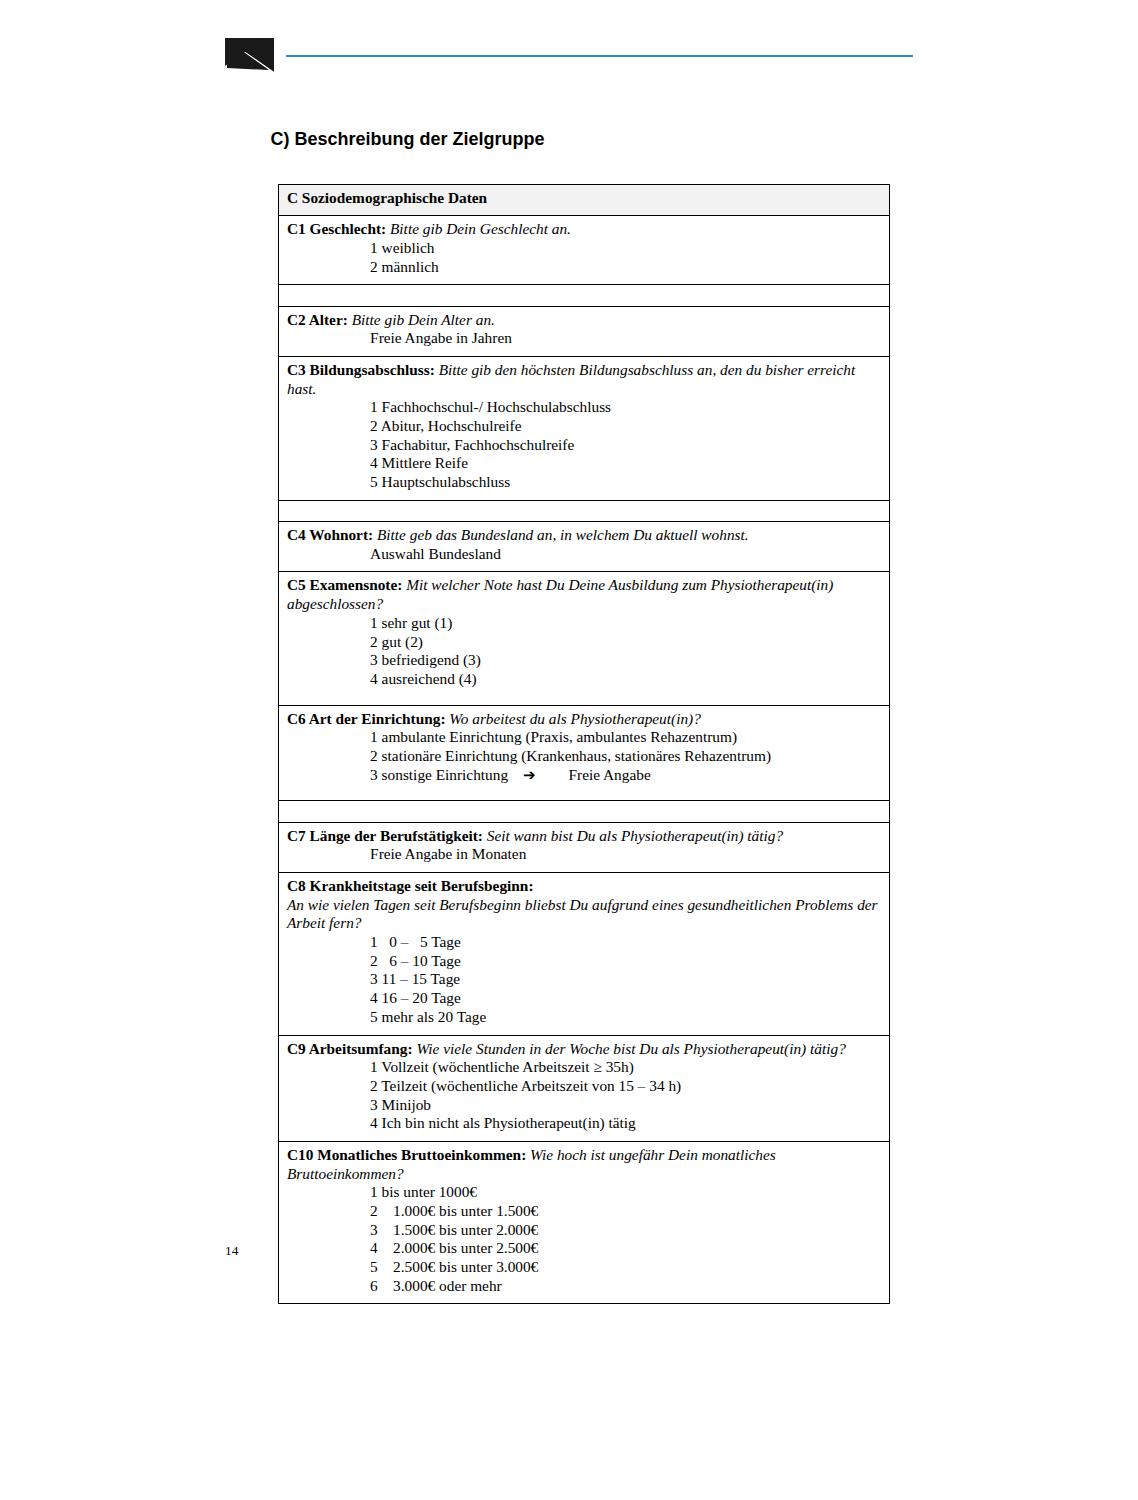C) Beschreibung der Zielgruppe
| C Soziodemographische Daten |
| C1 Geschlecht: Bitte gib Dein Geschlecht an. 1 weiblich 2 männlich |
| C2 Alter: Bitte gib Dein Alter an. Freie Angabe in Jahren |
| C3 Bildungsabschluss: Bitte gib den höchsten Bildungsabschluss an, den du bisher erreicht hast. 1 Fachhochschul-/ Hochschulabschluss 2 Abitur, Hochschulreife 3 Fachabitur, Fachhochschulreife 4 Mittlere Reife 5 Hauptschulabschluss |
| C4 Wohnort: Bitte geb das Bundesland an, in welchem Du aktuell wohnst. Auswahl Bundesland |
| C5 Examensnote: Mit welcher Note hast Du Deine Ausbildung zum Physiotherapeut(in) abgeschlossen? 1 sehr gut (1) 2 gut (2) 3 befriedigend (3) 4 ausreichend (4) |
| C6 Art der Einrichtung: Wo arbeitest du als Physiotherapeut(in)? 1 ambulante Einrichtung (Praxis, ambulantes Rehazentrum) 2 stationäre Einrichtung (Krankenhaus, stationäres Rehazentrum) 3 sonstige Einrichtung ➔ Freie Angabe |
| C7 Länge der Berufstätigkeit: Seit wann bist Du als Physiotherapeut(in) tätig? Freie Angabe in Monaten |
| C8 Krankheitstage seit Berufsbeginn: An wie vielen Tagen seit Berufsbeginn bliebst Du aufgrund eines gesundheitlichen Problems der Arbeit fern? 1 0 – 5 Tage 2 6 – 10 Tage 3 11 – 15 Tage 4 16 – 20 Tage 5 mehr als 20 Tage |
| C9 Arbeitsumfang: Wie viele Stunden in der Woche bist Du als Physiotherapeut(in) tätig? 1 Vollzeit (wöchentliche Arbeitszeit ≥ 35h) 2 Teilzeit (wöchentliche Arbeitszeit von 15 – 34 h) 3 Minijob 4 Ich bin nicht als Physiotherapeut(in) tätig |
| C10 Monatliches Bruttoeinkommen: Wie hoch ist ungefähr Dein monatliches Bruttoeinkommen? 1 bis unter 1000€ 2 1.000€ bis unter 1.500€ 3 1.500€ bis unter 2.000€ 4 2.000€ bis unter 2.500€ 5 2.500€ bis unter 3.000€ 6 3.000€ oder mehr |
14